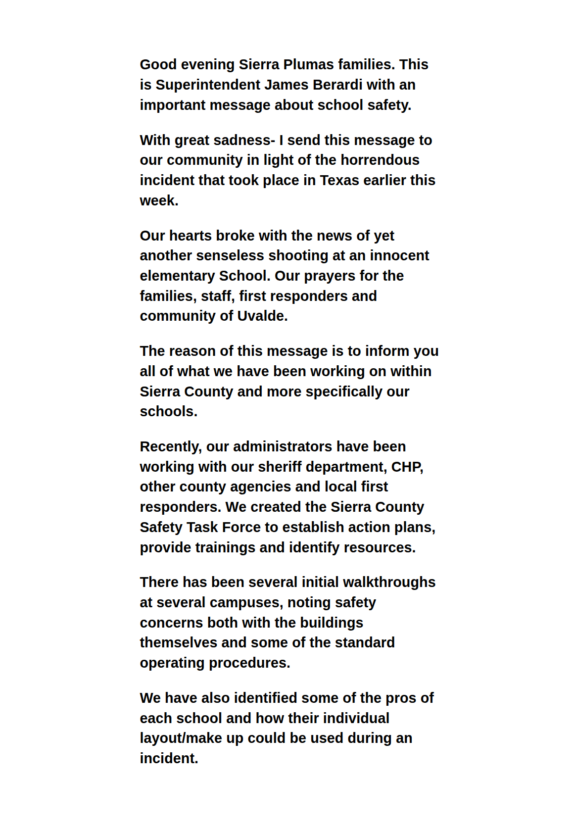Good evening Sierra Plumas families. This is Superintendent James Berardi with an important message about school safety.
With great sadness- I send this message to our community in light of the horrendous incident that took place in Texas earlier this week.
Our hearts broke with the news of yet another senseless shooting at an innocent elementary School. Our prayers for the families, staff, first responders and community of Uvalde.
The reason of this message is to inform you all of what we have been working on within Sierra County and more specifically our schools.
Recently, our administrators have been working with our sheriff department, CHP, other county agencies and local first responders. We created the Sierra County Safety Task Force to establish action plans, provide trainings and identify resources.
There has been several initial walkthroughs at several campuses, noting safety concerns both with the buildings themselves and some of the standard operating procedures.
We have also identified some of the pros of each school and how their individual layout/make up could be used during an incident.